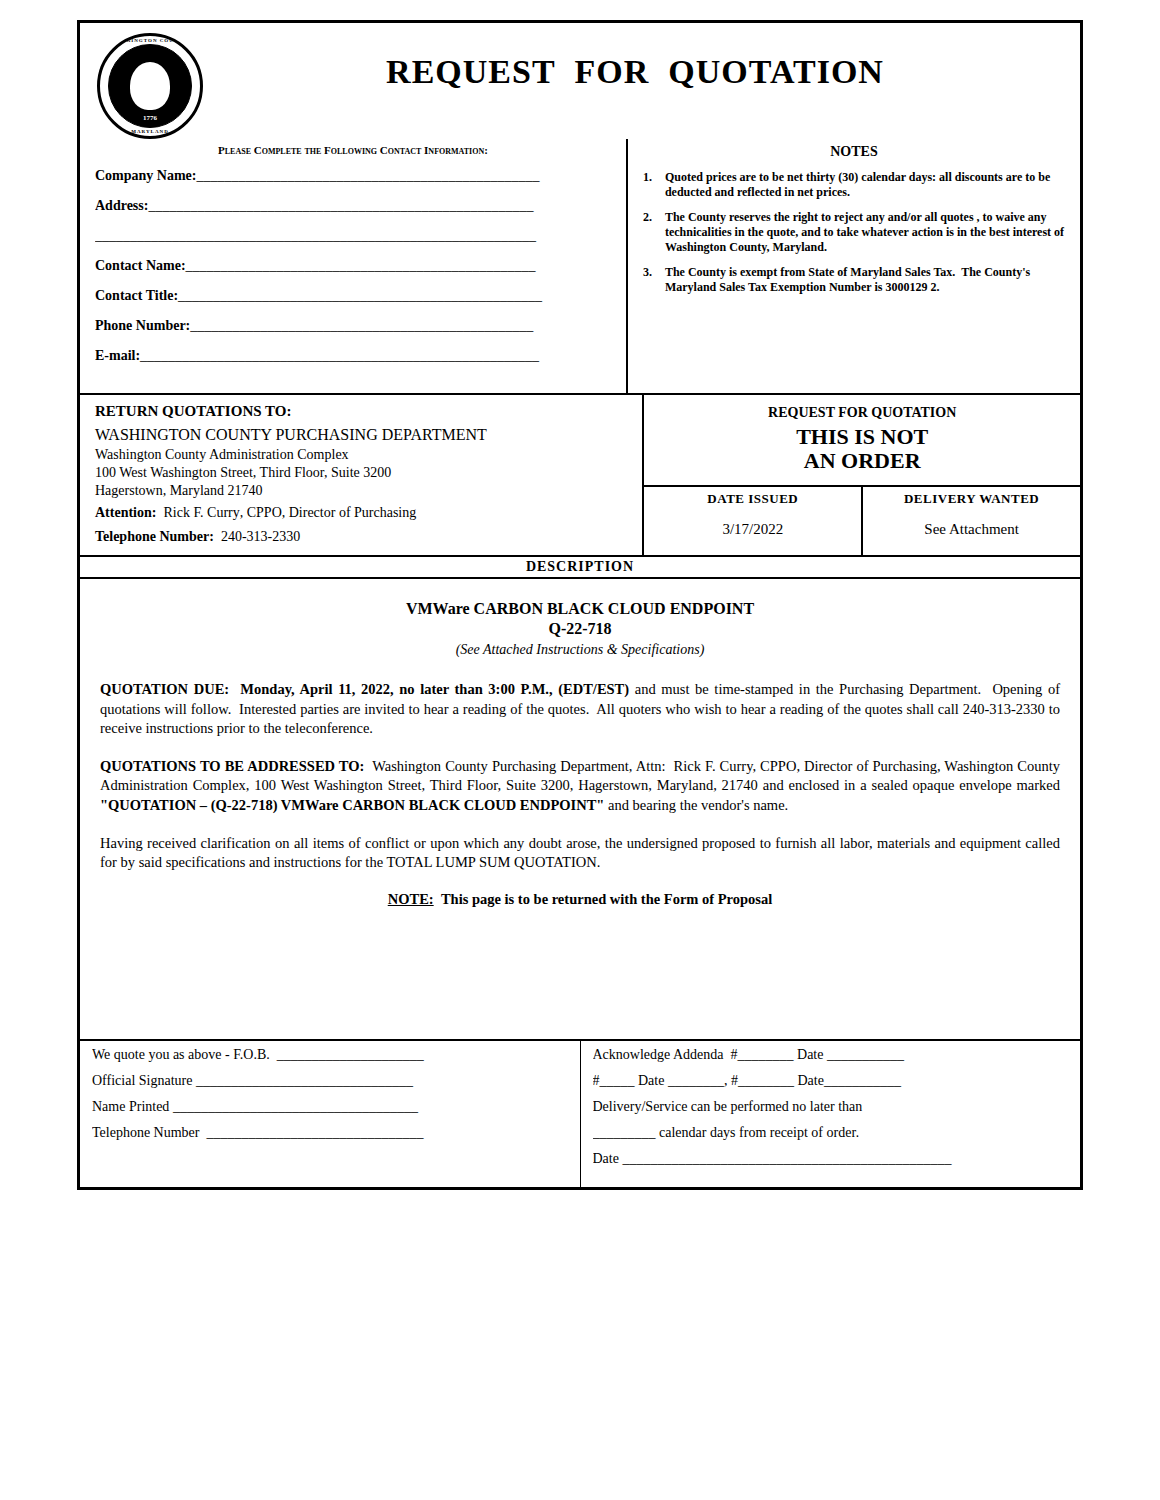WASHINGTON COUNTY
1776
MARYLAND
REQUEST FOR QUOTATION
Please Complete the Following Contact Information:
Company Name:_________________________________________________
Address:_______________________________________________________
_______________________________________________________________
Contact Name:__________________________________________________
Contact Title:____________________________________________________
Phone Number:_________________________________________________
E-mail:_________________________________________________________
NOTES
1. Quoted prices are to be net thirty (30) calendar days: all discounts are to be deducted and reflected in net prices.
2. The County reserves the right to reject any and/or all quotes , to waive any technicalities in the quote, and to take whatever action is in the best interest of Washington County, Maryland.
3. The County is exempt from State of Maryland Sales Tax. The County's Maryland Sales Tax Exemption Number is 3000129 2.
RETURN QUOTATIONS TO:
WASHINGTON COUNTY PURCHASING DEPARTMENT
Washington County Administration Complex
100 West Washington Street, Third Floor, Suite 3200
Hagerstown, Maryland 21740
Attention: Rick F. Curry, CPPO, Director of Purchasing
Telephone Number: 240-313-2330
REQUEST FOR QUOTATION
THIS IS NOT
AN ORDER
DATE ISSUED
3/17/2022
DELIVERY WANTED
See Attachment
DESCRIPTION
VMWare CARBON BLACK CLOUD ENDPOINT
Q-22-718
(See Attached Instructions & Specifications)
QUOTATION DUE: Monday, April 11, 2022, no later than 3:00 P.M., (EDT/EST) and must be time-stamped in the Purchasing Department. Opening of quotations will follow. Interested parties are invited to hear a reading of the quotes. All quoters who wish to hear a reading of the quotes shall call 240-313-2330 to receive instructions prior to the teleconference.
QUOTATIONS TO BE ADDRESSED TO: Washington County Purchasing Department, Attn: Rick F. Curry, CPPO, Director of Purchasing, Washington County Administration Complex, 100 West Washington Street, Third Floor, Suite 3200, Hagerstown, Maryland, 21740 and enclosed in a sealed opaque envelope marked "QUOTATION – (Q-22-718) VMWare CARBON BLACK CLOUD ENDPOINT" and bearing the vendor's name.
Having received clarification on all items of conflict or upon which any doubt arose, the undersigned proposed to furnish all labor, materials and equipment called for by said specifications and instructions for the TOTAL LUMP SUM QUOTATION.
NOTE: This page is to be returned with the Form of Proposal
We quote you as above - F.O.B. _____________________
Official Signature _______________________________
Name Printed ___________________________________
Telephone Number _______________________________
Acknowledge Addenda #________ Date ___________
#_____ Date ________, #________ Date___________
Delivery/Service can be performed no later than
_________ calendar days from receipt of order.
Date _______________________________________________